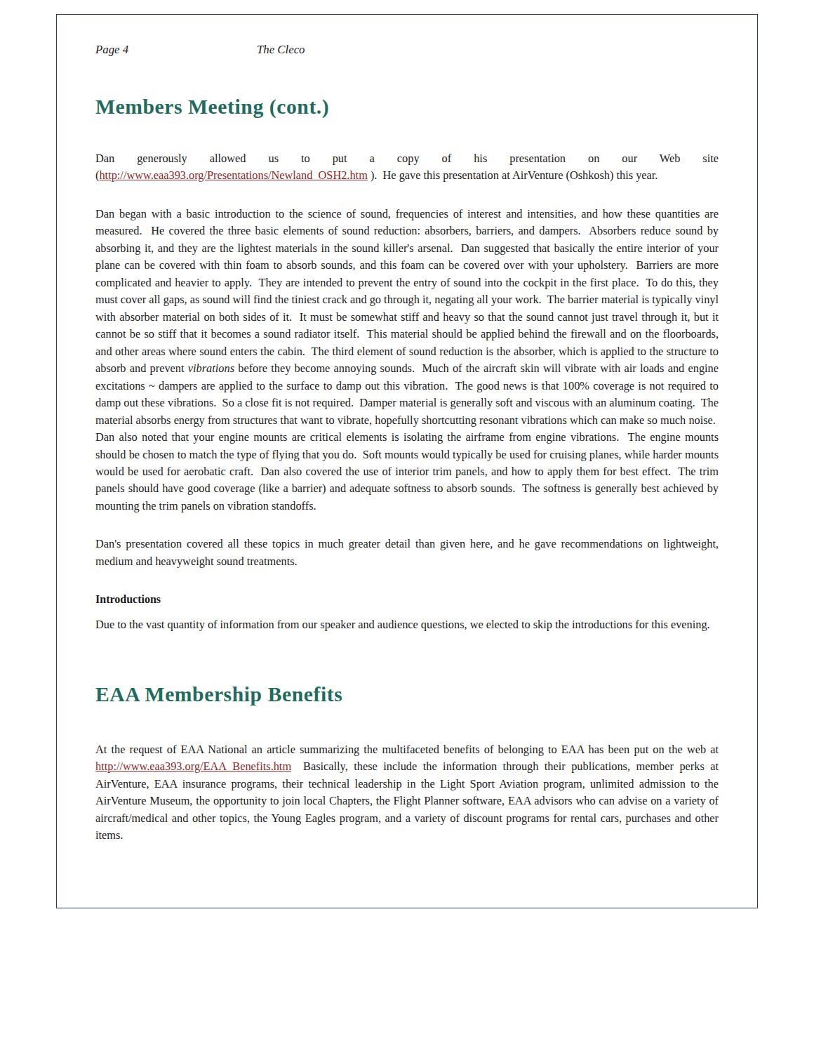Page 4 The Cleco
Members Meeting (cont.)
Dan generously allowed us to put a copy of his presentation on our Web site (http://www.eaa393.org/Presentations/Newland_OSH2.htm ). He gave this presentation at AirVenture (Oshkosh) this year.
Dan began with a basic introduction to the science of sound, frequencies of interest and intensities, and how these quantities are measured. He covered the three basic elements of sound reduction: absorbers, barriers, and dampers. Absorbers reduce sound by absorbing it, and they are the lightest materials in the sound killer's arsenal. Dan suggested that basically the entire interior of your plane can be covered with thin foam to absorb sounds, and this foam can be covered over with your upholstery. Barriers are more complicated and heavier to apply. They are intended to prevent the entry of sound into the cockpit in the first place. To do this, they must cover all gaps, as sound will find the tiniest crack and go through it, negating all your work. The barrier material is typically vinyl with absorber material on both sides of it. It must be somewhat stiff and heavy so that the sound cannot just travel through it, but it cannot be so stiff that it becomes a sound radiator itself. This material should be applied behind the firewall and on the floorboards, and other areas where sound enters the cabin. The third element of sound reduction is the absorber, which is applied to the structure to absorb and prevent vibrations before they become annoying sounds. Much of the aircraft skin will vibrate with air loads and engine excitations ~ dampers are applied to the surface to damp out this vibration. The good news is that 100% coverage is not required to damp out these vibrations. So a close fit is not required. Damper material is generally soft and viscous with an aluminum coating. The material absorbs energy from structures that want to vibrate, hopefully shortcutting resonant vibrations which can make so much noise. Dan also noted that your engine mounts are critical elements is isolating the airframe from engine vibrations. The engine mounts should be chosen to match the type of flying that you do. Soft mounts would typically be used for cruising planes, while harder mounts would be used for aerobatic craft. Dan also covered the use of interior trim panels, and how to apply them for best effect. The trim panels should have good coverage (like a barrier) and adequate softness to absorb sounds. The softness is generally best achieved by mounting the trim panels on vibration standoffs.
Dan's presentation covered all these topics in much greater detail than given here, and he gave recommendations on lightweight, medium and heavyweight sound treatments.
Introductions
Due to the vast quantity of information from our speaker and audience questions, we elected to skip the introductions for this evening.
EAA Membership Benefits
At the request of EAA National an article summarizing the multifaceted benefits of belonging to EAA has been put on the web at http://www.eaa393.org/EAA_Benefits.htm Basically, these include the information through their publications, member perks at AirVenture, EAA insurance programs, their technical leadership in the Light Sport Aviation program, unlimited admission to the AirVenture Museum, the opportunity to join local Chapters, the Flight Planner software, EAA advisors who can advise on a variety of aircraft/medical and other topics, the Young Eagles program, and a variety of discount programs for rental cars, purchases and other items.